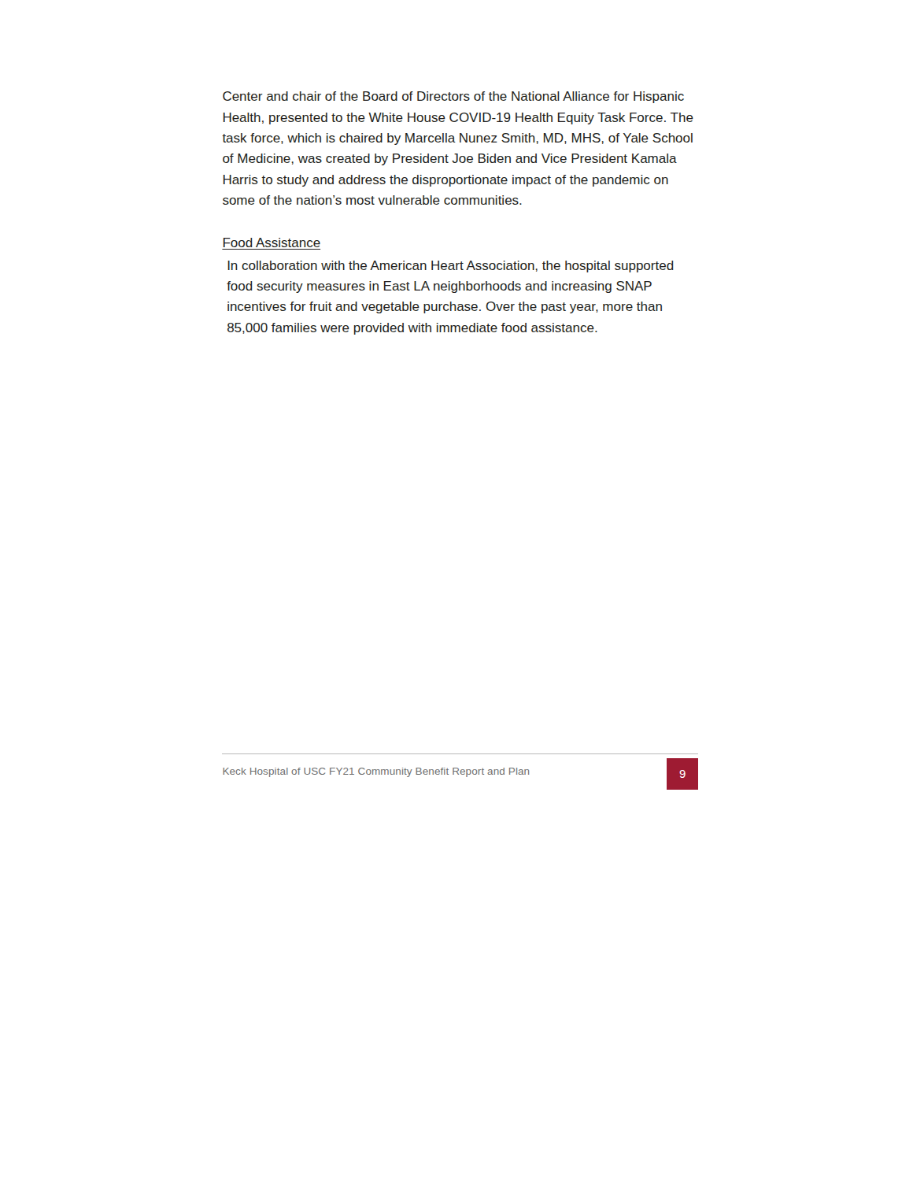Center and chair of the Board of Directors of the National Alliance for Hispanic Health, presented to the White House COVID-19 Health Equity Task Force. The task force, which is chaired by Marcella Nunez Smith, MD, MHS, of Yale School of Medicine, was created by President Joe Biden and Vice President Kamala Harris to study and address the disproportionate impact of the pandemic on some of the nation’s most vulnerable communities.
Food Assistance
In collaboration with the American Heart Association, the hospital supported food security measures in East LA neighborhoods and increasing SNAP incentives for fruit and vegetable purchase. Over the past year, more than 85,000 families were provided with immediate food assistance.
Keck Hospital of USC FY21 Community Benefit Report and Plan
9